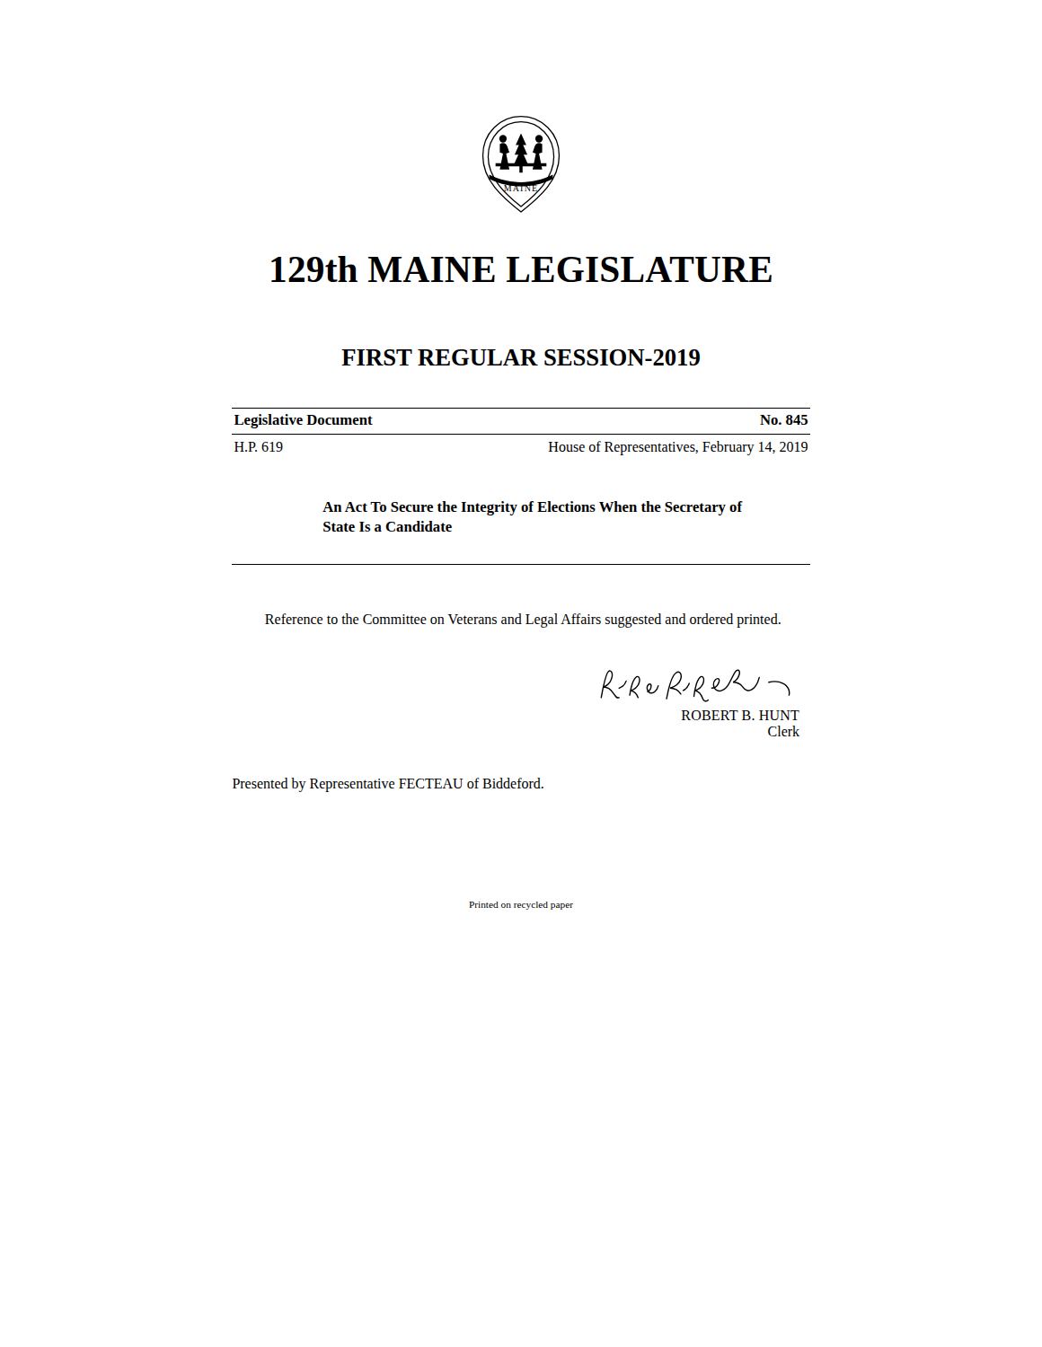129th MAINE LEGISLATURE
FIRST REGULAR SESSION-2019
Legislative Document No. 845
H.P. 619 House of Representatives, February 14, 2019
An Act To Secure the Integrity of Elections When the Secretary of State Is a Candidate
Reference to the Committee on Veterans and Legal Affairs suggested and ordered printed.
ROBERT B. HUNT
Clerk
Presented by Representative FECTEAU of Biddeford.
Printed on recycled paper